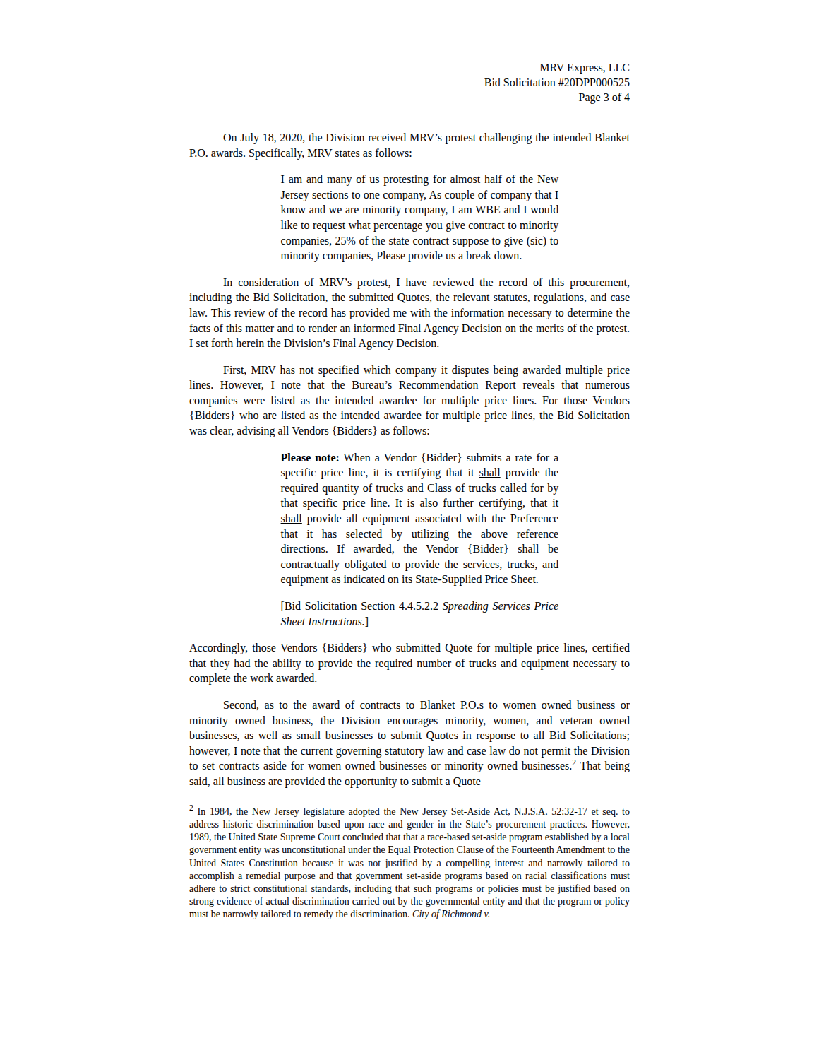MRV Express, LLC
Bid Solicitation #20DPP000525
Page 3 of 4
On July 18, 2020, the Division received MRV’s protest challenging the intended Blanket P.O. awards. Specifically, MRV states as follows:
I am and many of us protesting for almost half of the New Jersey sections to one company, As couple of company that I know and we are minority company, I am WBE and I would like to request what percentage you give contract to minority companies, 25% of the state contract suppose to give (sic) to minority companies, Please provide us a break down.
In consideration of MRV’s protest, I have reviewed the record of this procurement, including the Bid Solicitation, the submitted Quotes, the relevant statutes, regulations, and case law. This review of the record has provided me with the information necessary to determine the facts of this matter and to render an informed Final Agency Decision on the merits of the protest. I set forth herein the Division’s Final Agency Decision.
First, MRV has not specified which company it disputes being awarded multiple price lines. However, I note that the Bureau’s Recommendation Report reveals that numerous companies were listed as the intended awardee for multiple price lines. For those Vendors {Bidders} who are listed as the intended awardee for multiple price lines, the Bid Solicitation was clear, advising all Vendors {Bidders} as follows:
Please note: When a Vendor {Bidder} submits a rate for a specific price line, it is certifying that it shall provide the required quantity of trucks and Class of trucks called for by that specific price line. It is also further certifying, that it shall provide all equipment associated with the Preference that it has selected by utilizing the above reference directions. If awarded, the Vendor {Bidder} shall be contractually obligated to provide the services, trucks, and equipment as indicated on its State-Supplied Price Sheet.
[Bid Solicitation Section 4.4.5.2.2 Spreading Services Price Sheet Instructions.]
Accordingly, those Vendors {Bidders} who submitted Quote for multiple price lines, certified that they had the ability to provide the required number of trucks and equipment necessary to complete the work awarded.
Second, as to the award of contracts to Blanket P.O.s to women owned business or minority owned business, the Division encourages minority, women, and veteran owned businesses, as well as small businesses to submit Quotes in response to all Bid Solicitations; however, I note that the current governing statutory law and case law do not permit the Division to set contracts aside for women owned businesses or minority owned businesses.2 That being said, all business are provided the opportunity to submit a Quote
2 In 1984, the New Jersey legislature adopted the New Jersey Set-Aside Act, N.J.S.A. 52:32-17 et seq. to address historic discrimination based upon race and gender in the State’s procurement practices. However, 1989, the United State Supreme Court concluded that that a race-based set-aside program established by a local government entity was unconstitutional under the Equal Protection Clause of the Fourteenth Amendment to the United States Constitution because it was not justified by a compelling interest and narrowly tailored to accomplish a remedial purpose and that government set-aside programs based on racial classifications must adhere to strict constitutional standards, including that such programs or policies must be justified based on strong evidence of actual discrimination carried out by the governmental entity and that the program or policy must be narrowly tailored to remedy the discrimination. City of Richmond v.